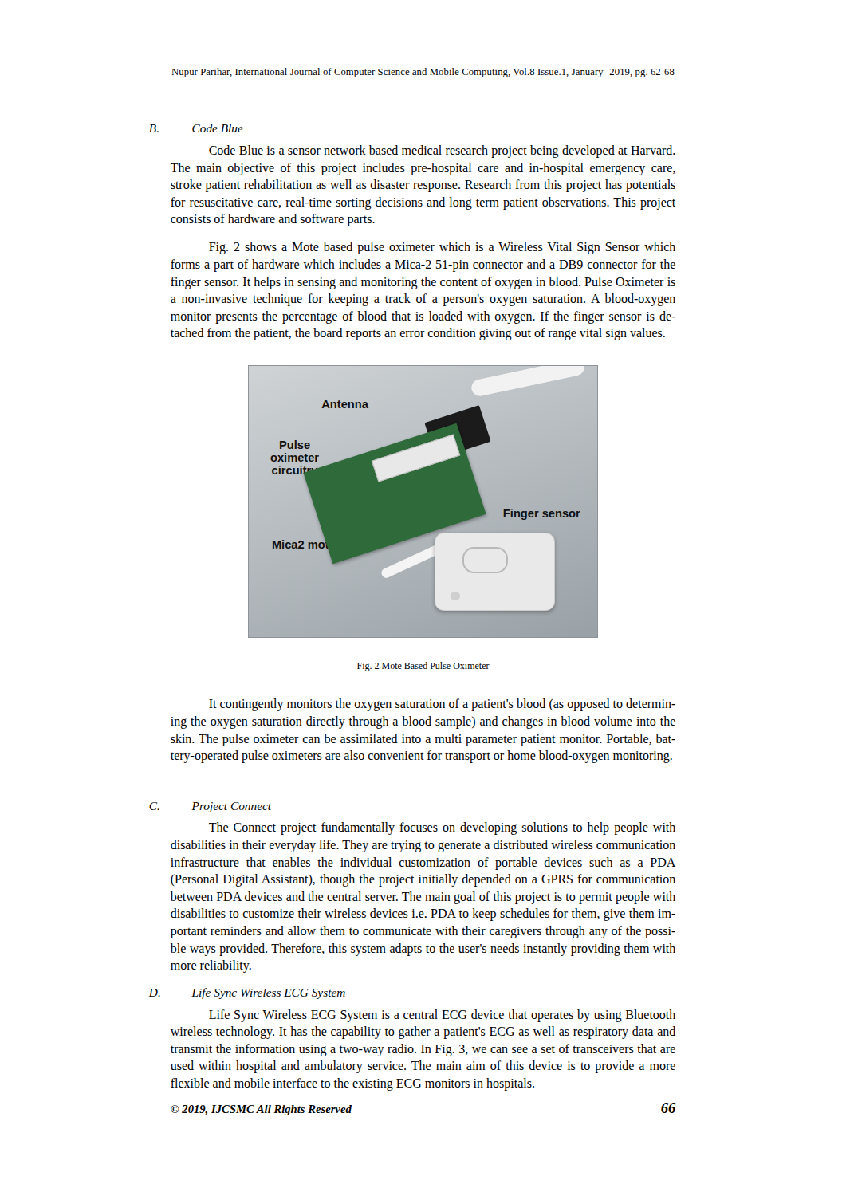Nupur Parihar, International Journal of Computer Science and Mobile Computing, Vol.8 Issue.1, January- 2019, pg. 62-68
B. Code Blue
Code Blue is a sensor network based medical research project being developed at Harvard. The main objective of this project includes pre-hospital care and in-hospital emergency care, stroke patient rehabilitation as well as disaster response. Research from this project has potentials for resuscitative care, real-time sorting decisions and long term patient observations. This project consists of hardware and software parts.
Fig. 2 shows a Mote based pulse oximeter which is a Wireless Vital Sign Sensor which forms a part of hardware which includes a Mica-2 51-pin connector and a DB9 connector for the finger sensor. It helps in sensing and monitoring the content of oxygen in blood. Pulse Oximeter is a non-invasive technique for keeping a track of a person's oxygen saturation. A blood-oxygen monitor presents the percentage of blood that is loaded with oxygen. If the finger sensor is detached from the patient, the board reports an error condition giving out of range vital sign values.
Antenna Pulse
oximeter
circuitry Finger sensor Mica2 mote
Fig. 2 Mote Based Pulse Oximeter
It contingently monitors the oxygen saturation of a patient's blood (as opposed to determining the oxygen saturation directly through a blood sample) and changes in blood volume into the skin. The pulse oximeter can be assimilated into a multi parameter patient monitor. Portable, battery-operated pulse oximeters are also convenient for transport or home blood-oxygen monitoring.
C. Project Connect
The Connect project fundamentally focuses on developing solutions to help people with disabilities in their everyday life. They are trying to generate a distributed wireless communication infrastructure that enables the individual customization of portable devices such as a PDA (Personal Digital Assistant), though the project initially depended on a GPRS for communication between PDA devices and the central server. The main goal of this project is to permit people with disabilities to customize their wireless devices i.e. PDA to keep schedules for them, give them important reminders and allow them to communicate with their caregivers through any of the possible ways provided. Therefore, this system adapts to the user's needs instantly providing them with more reliability.
D. Life Sync Wireless ECG System
Life Sync Wireless ECG System is a central ECG device that operates by using Bluetooth wireless technology. It has the capability to gather a patient's ECG as well as respiratory data and transmit the information using a two-way radio. In Fig. 3, we can see a set of transceivers that are used within hospital and ambulatory service. The main aim of this device is to provide a more flexible and mobile interface to the existing ECG monitors in hospitals.
© 2019, IJCSMC All Rights Reserved 66